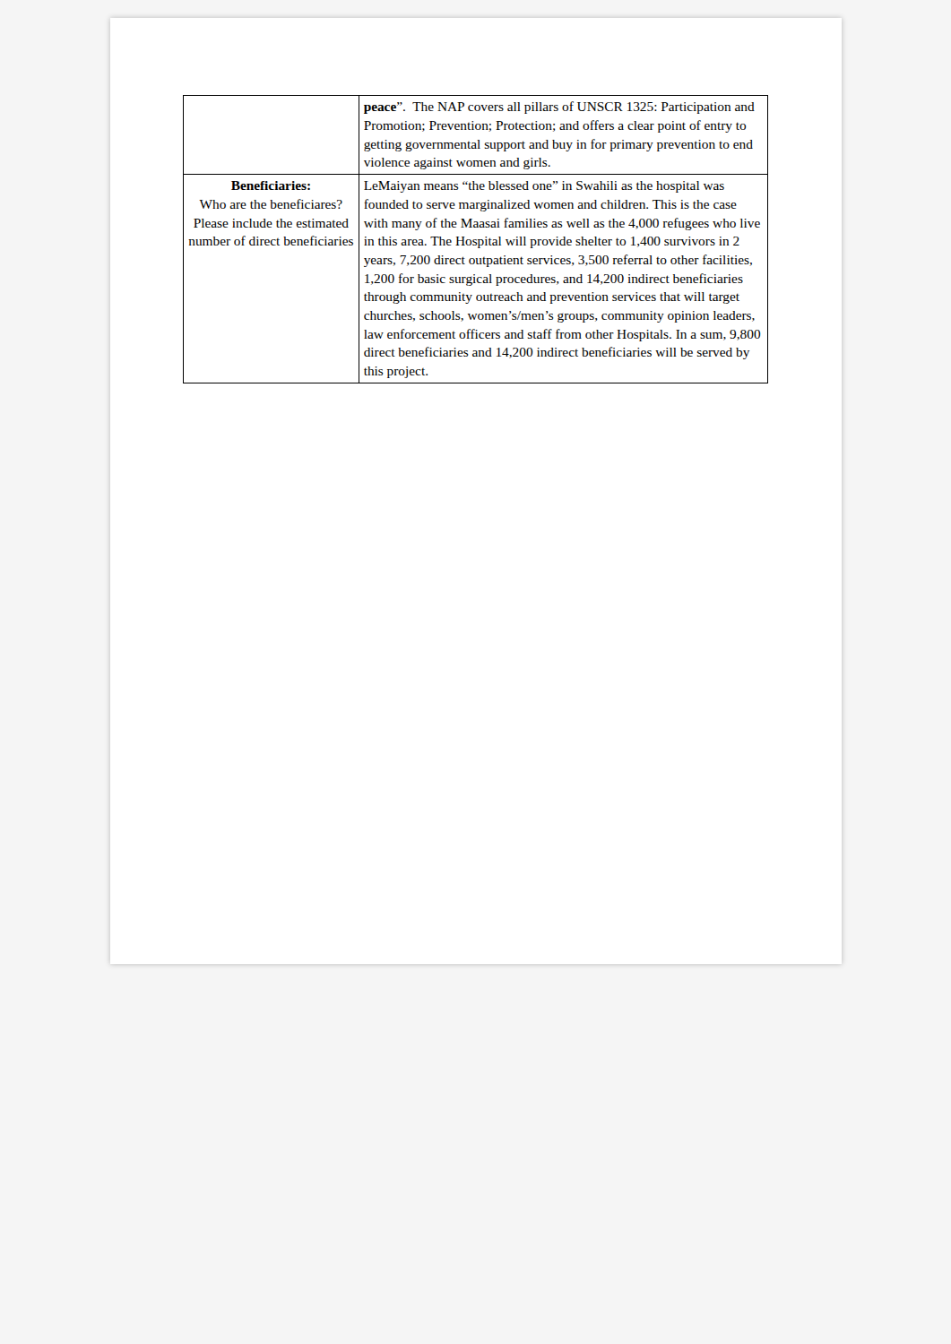| | peace ”. The NAP covers all pillars of UNSCR 1325: Participation and Promotion; Prevention; Protection; and offers a clear point of entry to getting governmental support and buy in for primary prevention to end violence against women and girls. |
| Beneficiaries: Who are the beneficiares? Please include the estimated number of direct beneficiaries | LeMaiyan means “the blessed one” in Swahili as the hospital was founded to serve marginalized women and children. This is the case with many of the Maasai families as well as the 4,000 refugees who live in this area. The Hospital will provide shelter to 1,400 survivors in 2 years, 7,200 direct outpatient services, 3,500 referral to other facilities, 1,200 for basic surgical procedures, and 14,200 indirect beneficiaries through community outreach and prevention services that will target churches, schools, women’s/men’s groups, community opinion leaders, law enforcement officers and staff from other Hospitals. In a sum, 9,800 direct beneficiaries and 14,200 indirect beneficiaries will be served by this project. |